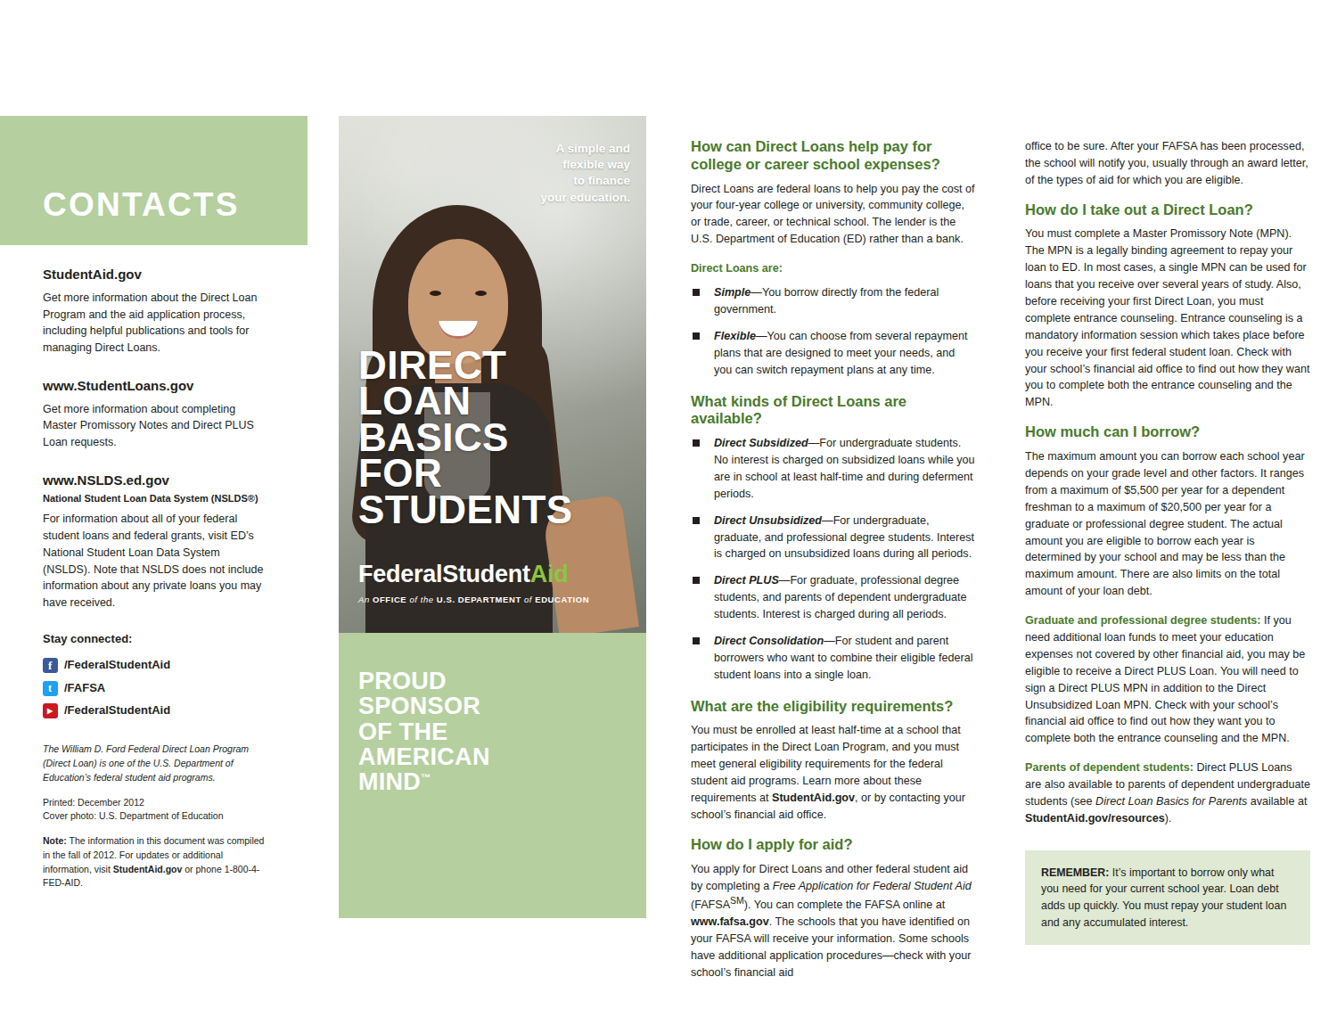CONTACTS
StudentAid.gov
Get more information about the Direct Loan Program and the aid application process, including helpful publications and tools for managing Direct Loans.
www.StudentLoans.gov
Get more information about completing Master Promissory Notes and Direct PLUS Loan requests.
www.NSLDS.ed.gov
National Student Loan Data System (NSLDS®)
For information about all of your federal student loans and federal grants, visit ED’s National Student Loan Data System (NSLDS). Note that NSLDS does not include information about any private loans you may have received.
Stay connected:
/FederalStudentAid
/FAFSA
/FederalStudentAid
The William D. Ford Federal Direct Loan Program (Direct Loan) is one of the U.S. Department of Education’s federal student aid programs.
Printed: December 2012
Cover photo: U.S. Department of Education
Note: The information in this document was compiled in the fall of 2012. For updates or additional information, visit StudentAid.gov or phone 1-800-4-FED-AID.
A simple and
flexible way
to finance
your education.
DIRECT
LOAN
BASICS
FOR
STUDENTS
FederalStudent Aid
An OFFICE of the U.S. DEPARTMENT of EDUCATION
PROUD
SPONSOR
OF THE
AMERICAN
MIND™
How can Direct Loans help pay for college or career school expenses?
Direct Loans are federal loans to help you pay the cost of your four-year college or university, community college, or trade, career, or technical school. The lender is the U.S. Department of Education (ED) rather than a bank.
Direct Loans are:
Simple—You borrow directly from the federal government.
Flexible—You can choose from several repayment plans that are designed to meet your needs, and you can switch repayment plans at any time.
What kinds of Direct Loans are available?
Direct Subsidized—For undergraduate students. No interest is charged on subsidized loans while you are in school at least half-time and during deferment periods.
Direct Unsubsidized—For undergraduate, graduate, and professional degree students. Interest is charged on unsubsidized loans during all periods.
Direct PLUS—For graduate, professional degree students, and parents of dependent undergraduate students. Interest is charged during all periods.
Direct Consolidation—For student and parent borrowers who want to combine their eligible federal student loans into a single loan.
What are the eligibility requirements?
You must be enrolled at least half-time at a school that participates in the Direct Loan Program, and you must meet general eligibility requirements for the federal student aid programs. Learn more about these requirements at StudentAid.gov, or by contacting your school’s financial aid office.
How do I apply for aid?
You apply for Direct Loans and other federal student aid by completing a Free Application for Federal Student Aid (FAFSASM). You can complete the FAFSA online at www.fafsa.gov. The schools that you have identified on your FAFSA will receive your information. Some schools have additional application procedures—check with your school’s financial aid
office to be sure. After your FAFSA has been processed, the school will notify you, usually through an award letter, of the types of aid for which you are eligible.
How do I take out a Direct Loan?
You must complete a Master Promissory Note (MPN). The MPN is a legally binding agreement to repay your loan to ED. In most cases, a single MPN can be used for loans that you receive over several years of study. Also, before receiving your first Direct Loan, you must complete entrance counseling. Entrance counseling is a mandatory information session which takes place before you receive your first federal student loan. Check with your school’s financial aid office to find out how they want you to complete both the entrance counseling and the MPN.
How much can I borrow?
The maximum amount you can borrow each school year depends on your grade level and other factors. It ranges from a maximum of $5,500 per year for a dependent freshman to a maximum of $20,500 per year for a graduate or professional degree student. The actual amount you are eligible to borrow each year is determined by your school and may be less than the maximum amount. There are also limits on the total amount of your loan debt.
Graduate and professional degree students: If you need additional loan funds to meet your education expenses not covered by other financial aid, you may be eligible to receive a Direct PLUS Loan. You will need to sign a Direct PLUS MPN in addition to the Direct Unsubsidized Loan MPN. Check with your school’s financial aid office to find out how they want you to complete both the entrance counseling and the MPN.
Parents of dependent students: Direct PLUS Loans are also available to parents of dependent undergraduate students (see Direct Loan Basics for Parents available at StudentAid.gov/resources).
REMEMBER: It’s important to borrow only what you need for your current school year. Loan debt adds up quickly. You must repay your student loan and any accumulated interest.